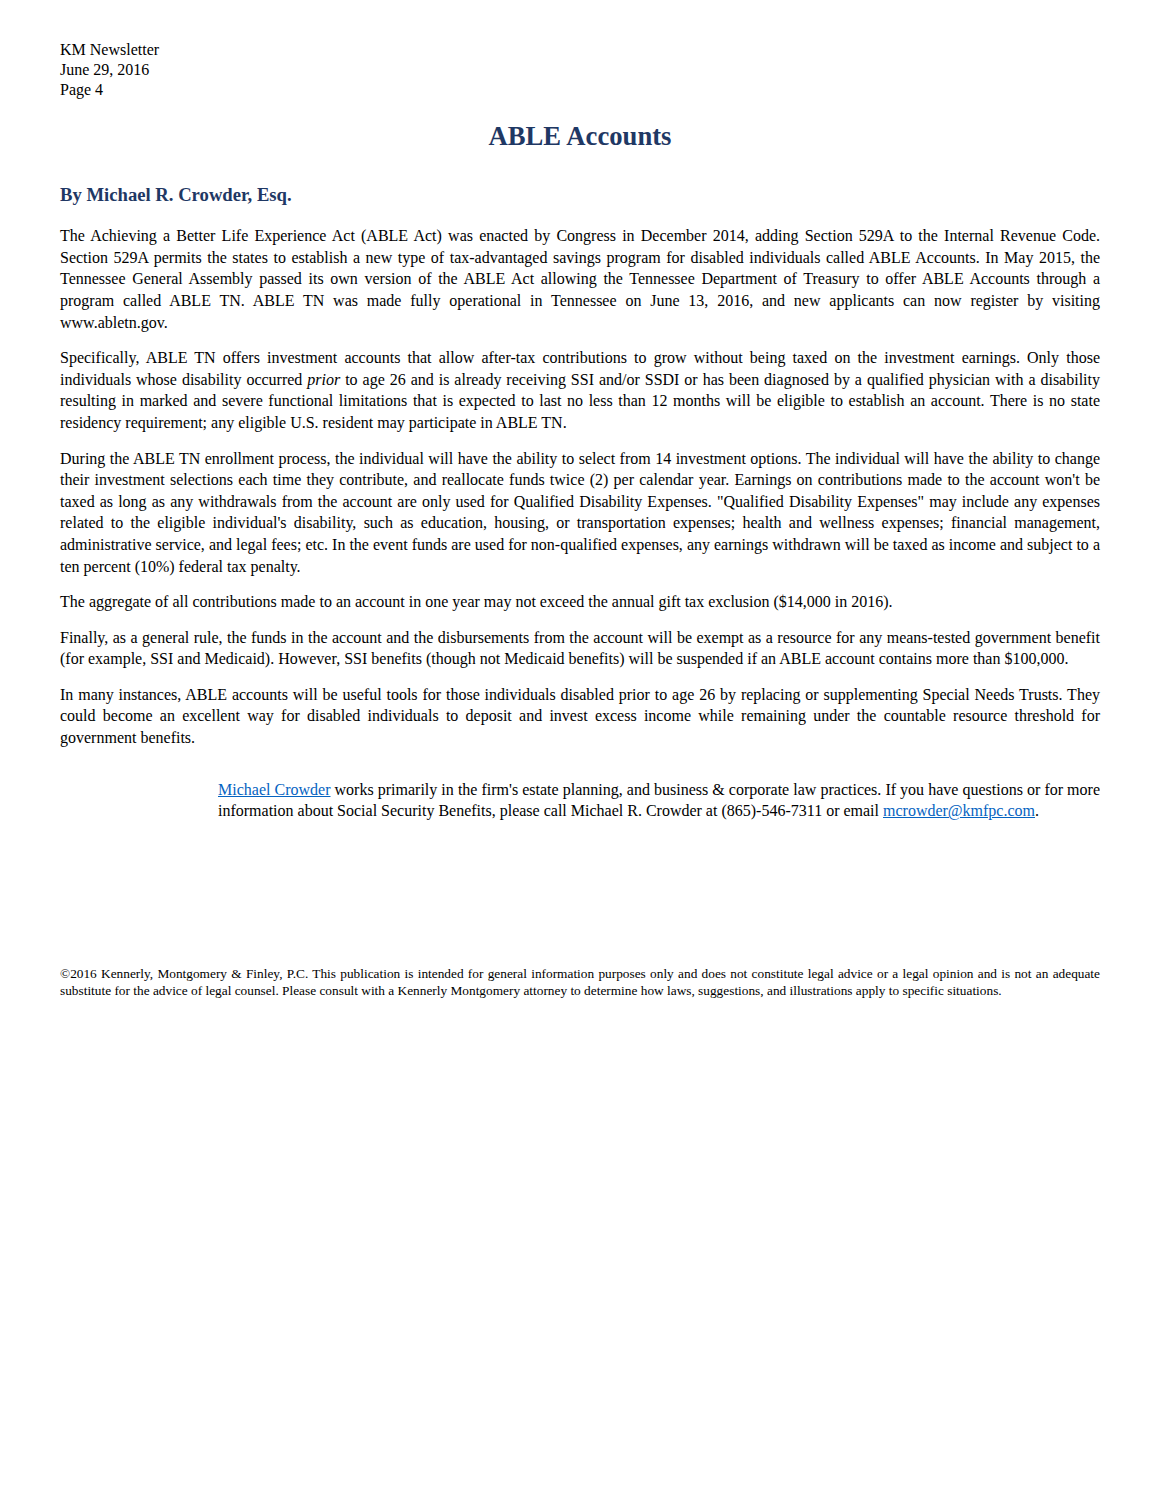KM Newsletter
June 29, 2016
Page 4
ABLE Accounts
By Michael R. Crowder, Esq.
The Achieving a Better Life Experience Act (ABLE Act) was enacted by Congress in December 2014, adding Section 529A to the Internal Revenue Code. Section 529A permits the states to establish a new type of tax-advantaged savings program for disabled individuals called ABLE Accounts. In May 2015, the Tennessee General Assembly passed its own version of the ABLE Act allowing the Tennessee Department of Treasury to offer ABLE Accounts through a program called ABLE TN. ABLE TN was made fully operational in Tennessee on June 13, 2016, and new applicants can now register by visiting www.abletn.gov.
Specifically, ABLE TN offers investment accounts that allow after-tax contributions to grow without being taxed on the investment earnings. Only those individuals whose disability occurred prior to age 26 and is already receiving SSI and/or SSDI or has been diagnosed by a qualified physician with a disability resulting in marked and severe functional limitations that is expected to last no less than 12 months will be eligible to establish an account. There is no state residency requirement; any eligible U.S. resident may participate in ABLE TN.
During the ABLE TN enrollment process, the individual will have the ability to select from 14 investment options. The individual will have the ability to change their investment selections each time they contribute, and reallocate funds twice (2) per calendar year. Earnings on contributions made to the account won't be taxed as long as any withdrawals from the account are only used for Qualified Disability Expenses. "Qualified Disability Expenses" may include any expenses related to the eligible individual's disability, such as education, housing, or transportation expenses; health and wellness expenses; financial management, administrative service, and legal fees; etc. In the event funds are used for non-qualified expenses, any earnings withdrawn will be taxed as income and subject to a ten percent (10%) federal tax penalty.
The aggregate of all contributions made to an account in one year may not exceed the annual gift tax exclusion ($14,000 in 2016).
Finally, as a general rule, the funds in the account and the disbursements from the account will be exempt as a resource for any means-tested government benefit (for example, SSI and Medicaid). However, SSI benefits (though not Medicaid benefits) will be suspended if an ABLE account contains more than $100,000.
In many instances, ABLE accounts will be useful tools for those individuals disabled prior to age 26 by replacing or supplementing Special Needs Trusts. They could become an excellent way for disabled individuals to deposit and invest excess income while remaining under the countable resource threshold for government benefits.
Michael Crowder works primarily in the firm's estate planning, and business & corporate law practices. If you have questions or for more information about Social Security Benefits, please call Michael R. Crowder at (865)-546-7311 or email mcrowder@kmfpc.com.
©2016 Kennerly, Montgomery & Finley, P.C. This publication is intended for general information purposes only and does not constitute legal advice or a legal opinion and is not an adequate substitute for the advice of legal counsel. Please consult with a Kennerly Montgomery attorney to determine how laws, suggestions, and illustrations apply to specific situations.